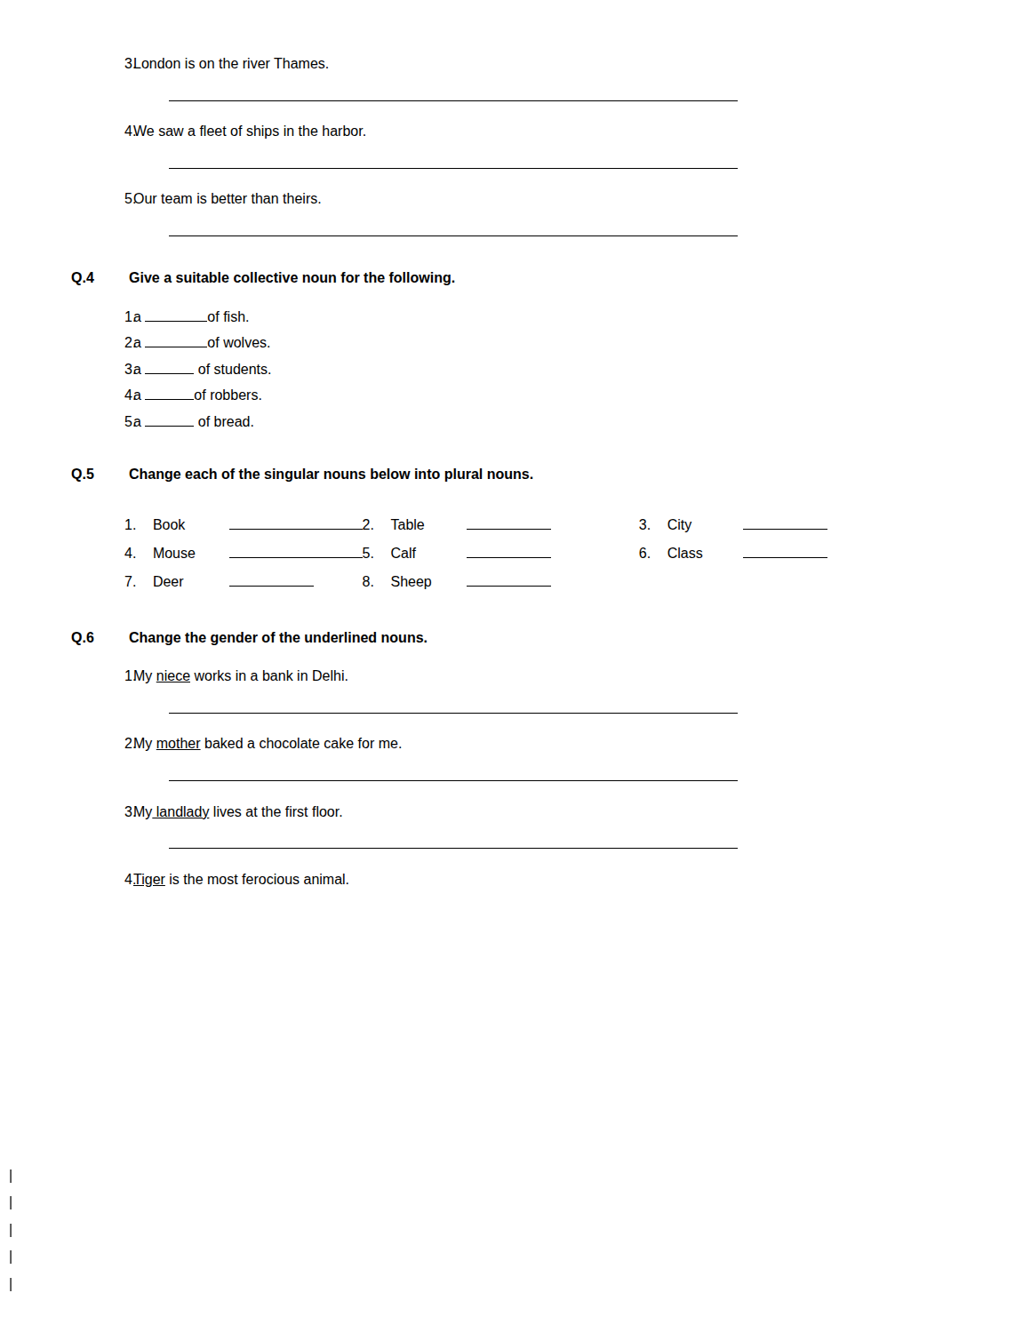3.
London is on the river Thames.
4.
We saw a fleet of ships in the harbor.
5.
Our team is better than theirs.
Q.4
Give a suitable collective noun for the following.
1.
a of fish.
2.
a of wolves.
3.
a of students.
4.
a of robbers.
5.
a of bread.
Q.5
Change each of the singular nouns below into plural nouns.
| 1. | Book | | 2. | Table | | | 3. | City | |
| 4. | Mouse | | 5. | Calf | | | 6. | Class | |
| 7. | Deer | | 8. | Sheep | | | | | |
Q.6
Change the gender of the underlined nouns.
1.
My niece works in a bank in Delhi.
2.
My mother baked a chocolate cake for me.
3.
My landlady lives at the first floor.
4.
Tiger is the most ferocious animal.
|
|
|
|
|